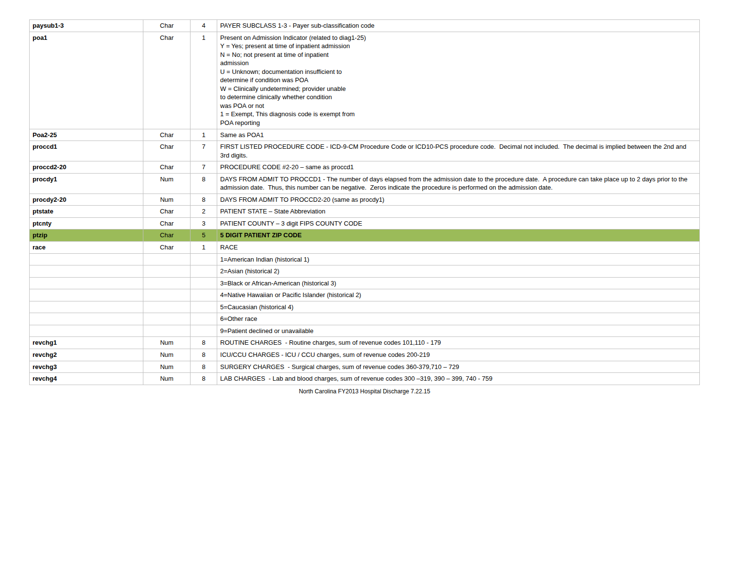| paysub1-3 | Char | 4 | PAYER SUBCLASS 1-3 - Payer sub-classification code |
| poa1 | Char | 1 | Present on Admission Indicator (related to diag1-25) Y = Yes; present at time of inpatient admission N = No; not present at time of inpatient admission U = Unknown; documentation insufficient to determine if condition was POA W = Clinically undetermined; provider unable to determine clinically whether condition was POA or not 1 = Exempt, This diagnosis code is exempt from POA reporting |
| Poa2-25 | Char | 1 | Same as POA1 |
| proccd1 | Char | 7 | FIRST LISTED PROCEDURE CODE - ICD-9-CM Procedure Code or ICD10-PCS procedure code. Decimal not included. The decimal is implied between the 2nd and 3rd digits. |
| proccd2-20 | Char | 7 | PROCEDURE CODE #2-20 – same as proccd1 |
| procdy1 | Num | 8 | DAYS FROM ADMIT TO PROCCD1 - The number of days elapsed from the admission date to the procedure date. A procedure can take place up to 2 days prior to the admission date. Thus, this number can be negative. Zeros indicate the procedure is performed on the admission date. |
| procdy2-20 | Num | 8 | DAYS FROM ADMIT TO PROCCD2-20 (same as procdy1) |
| ptstate | Char | 2 | PATIENT STATE – State Abbreviation |
| ptcnty | Char | 3 | PATIENT COUNTY – 3 digit FIPS COUNTY CODE |
| ptzip | Char | 5 | 5 DIGIT PATIENT ZIP CODE |
| race | Char | 1 | RACE |
| | | | 1=American Indian (historical 1) |
| | | | 2=Asian (historical 2) |
| | | | 3=Black or African-American (historical 3) |
| | | | 4=Native Hawaiian or Pacific Islander (historical 2) |
| | | | 5=Caucasian (historical 4) |
| | | | 6=Other race |
| | | | 9=Patient declined or unavailable |
| revchg1 | Num | 8 | ROUTINE CHARGES - Routine charges, sum of revenue codes 101,110 - 179 |
| revchg2 | Num | 8 | ICU/CCU CHARGES - ICU / CCU charges, sum of revenue codes 200-219 |
| revchg3 | Num | 8 | SURGERY CHARGES - Surgical charges, sum of revenue codes 360-379,710 – 729 |
| revchg4 | Num | 8 | LAB CHARGES - Lab and blood charges, sum of revenue codes 300 –319, 390 – 399, 740 - 759 |
North Carolina FY2013 Hospital Discharge 7.22.15